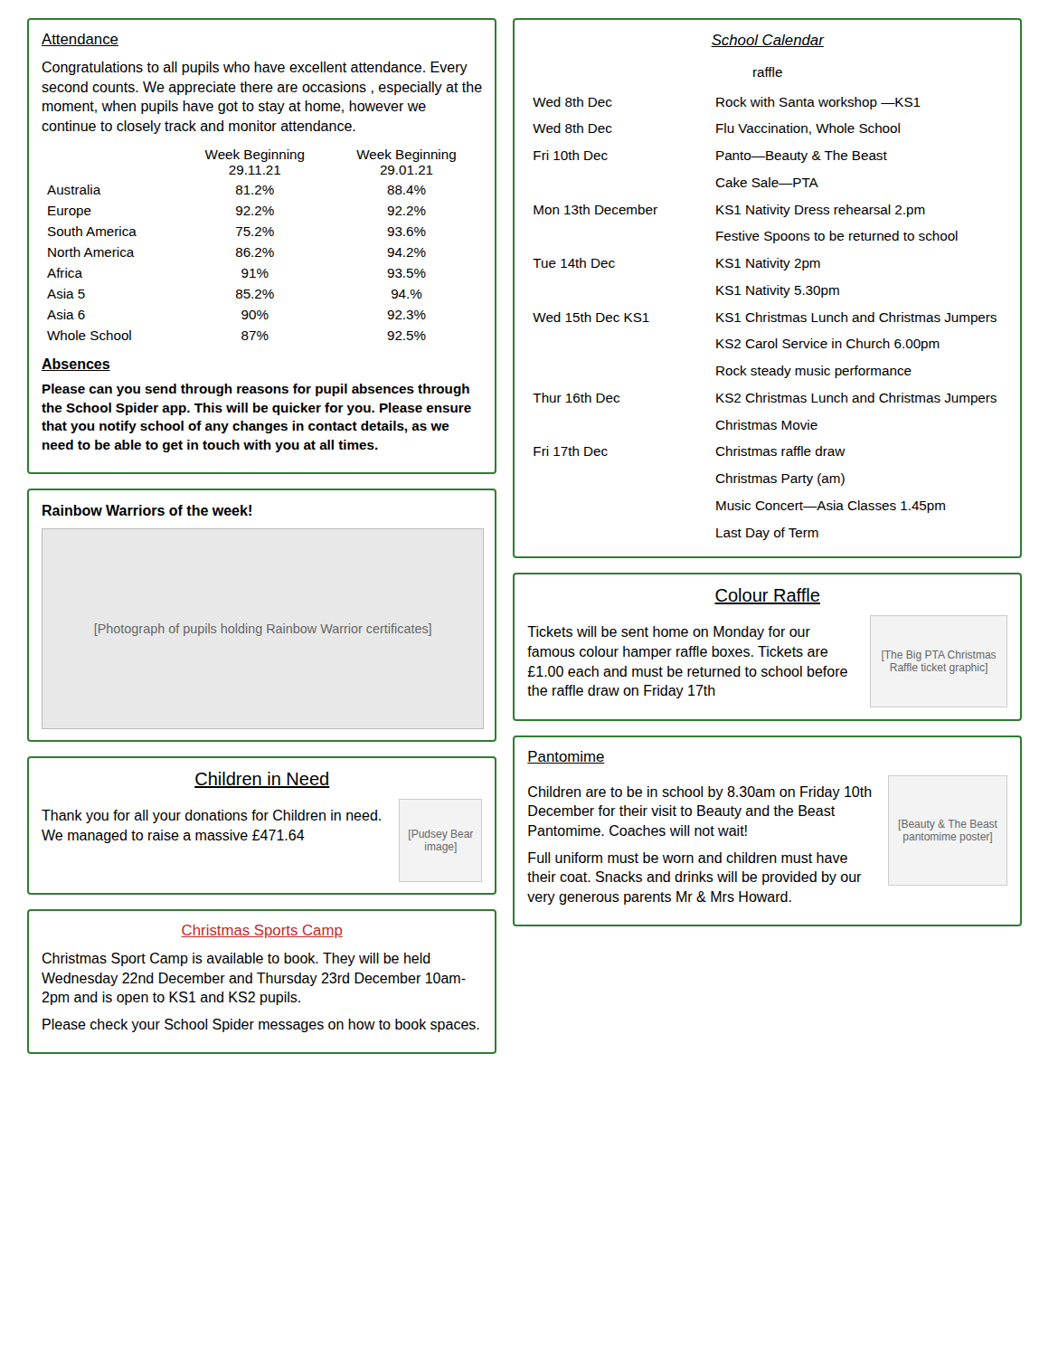Attendance
Congratulations to all pupils who have excellent attendance. Every second counts. We appreciate there are occasions , especially at the moment, when pupils have got to stay at home, however we continue to closely track and monitor attendance.
| | Week Beginning 29.11.21 | Week Beginning 29.01.21 |
| --- | --- | --- |
| Australia | 81.2% | 88.4% |
| Europe | 92.2% | 92.2% |
| South America | 75.2% | 93.6% |
| North America | 86.2% | 94.2% |
| Africa | 91% | 93.5% |
| Asia 5 | 85.2% | 94.% |
| Asia 6 | 90% | 92.3% |
| Whole School | 87% | 92.5% |
Absences
Please can you send through reasons for pupil absences through the School Spider app. This will be quicker for you. Please ensure that you notify school of any changes in contact details, as we need to be able to get in touch with you at all times.
Rainbow Warriors of the week!
[Photograph of pupils holding Rainbow Warrior certificates]
Children in Need
Thank you for all your donations for Children in need. We managed to raise a massive £471.64
[Pudsey Bear image]
Christmas Sports Camp
Christmas Sport Camp is available to book. They will be held Wednesday 22nd December and Thursday 23rd December 10am-2pm and is open to KS1 and KS2 pupils.
Please check your School Spider messages on how to book spaces.
School Calendar
raffle
| Wed 8th Dec | Rock with Santa workshop —KS1 |
| Wed 8th Dec | Flu Vaccination, Whole School |
| Fri 10th Dec | Panto—Beauty & The Beast |
| | Cake Sale—PTA |
| Mon 13th December | KS1 Nativity Dress rehearsal 2.pm |
| | Festive Spoons to be returned to school |
| Tue 14th Dec | KS1 Nativity 2pm |
| | KS1 Nativity 5.30pm |
| Wed 15th Dec KS1 | KS1 Christmas Lunch and Christmas Jumpers |
| | KS2 Carol Service in Church 6.00pm |
| | Rock steady music performance |
| Thur 16th Dec | KS2 Christmas Lunch and Christmas Jumpers |
| | Christmas Movie |
| Fri 17th Dec | Christmas raffle draw |
| | Christmas Party (am) |
| | Music Concert—Asia Classes 1.45pm |
| | Last Day of Term |
Colour Raffle
Tickets will be sent home on Monday for our famous colour hamper raffle boxes. Tickets are £1.00 each and must be returned to school before the raffle draw on Friday 17th
[The Big PTA Christmas Raffle ticket graphic]
Pantomime
Children are to be in school by 8.30am on Friday 10th December for their visit to Beauty and the Beast Pantomime. Coaches will not wait!
Full uniform must be worn and children must have their coat. Snacks and drinks will be provided by our very generous parents Mr & Mrs Howard.
[Beauty & The Beast pantomime poster]